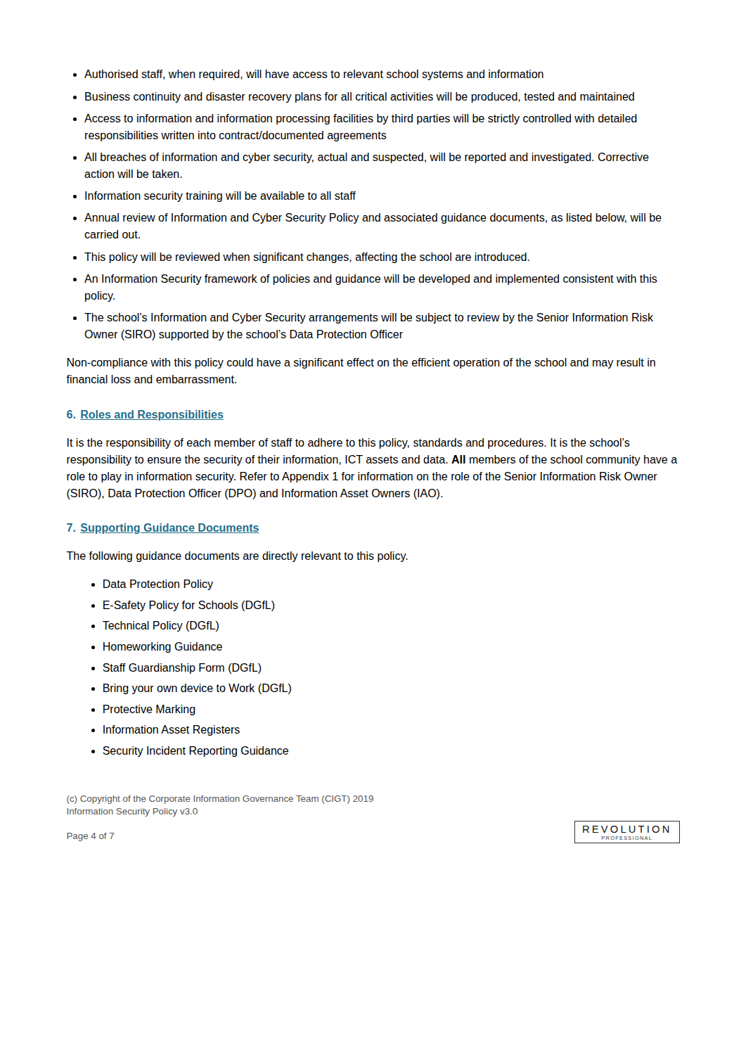Authorised staff, when required, will have access to relevant school systems and information
Business continuity and disaster recovery plans for all critical activities will be produced, tested and maintained
Access to information and information processing facilities by third parties will be strictly controlled with detailed responsibilities written into contract/documented agreements
All breaches of information and cyber security, actual and suspected, will be reported and investigated. Corrective action will be taken.
Information security training will be available to all staff
Annual review of Information and Cyber Security Policy and associated guidance documents, as listed below, will be carried out.
This policy will be reviewed when significant changes, affecting the school are introduced.
An Information Security framework of policies and guidance will be developed and implemented consistent with this policy.
The school’s Information and Cyber Security arrangements will be subject to review by the Senior Information Risk Owner (SIRO) supported by the school’s Data Protection Officer
Non-compliance with this policy could have a significant effect on the efficient operation of the school and may result in financial loss and embarrassment.
6. Roles and Responsibilities
It is the responsibility of each member of staff to adhere to this policy, standards and procedures. It is the school’s responsibility to ensure the security of their information, ICT assets and data. All members of the school community have a role to play in information security. Refer to Appendix 1 for information on the role of the Senior Information Risk Owner (SIRO), Data Protection Officer (DPO) and Information Asset Owners (IAO).
7. Supporting Guidance Documents
The following guidance documents are directly relevant to this policy.
Data Protection Policy
E-Safety Policy for Schools (DGfL)
Technical Policy (DGfL)
Homeworking Guidance
Staff Guardianship Form (DGfL)
Bring your own device to Work (DGfL)
Protective Marking
Information Asset Registers
Security Incident Reporting Guidance
(c) Copyright of the Corporate Information Governance Team (CIGT) 2019
Information Security Policy v3.0
Page 4 of 7
REVOLUTION
PROFESSIONAL